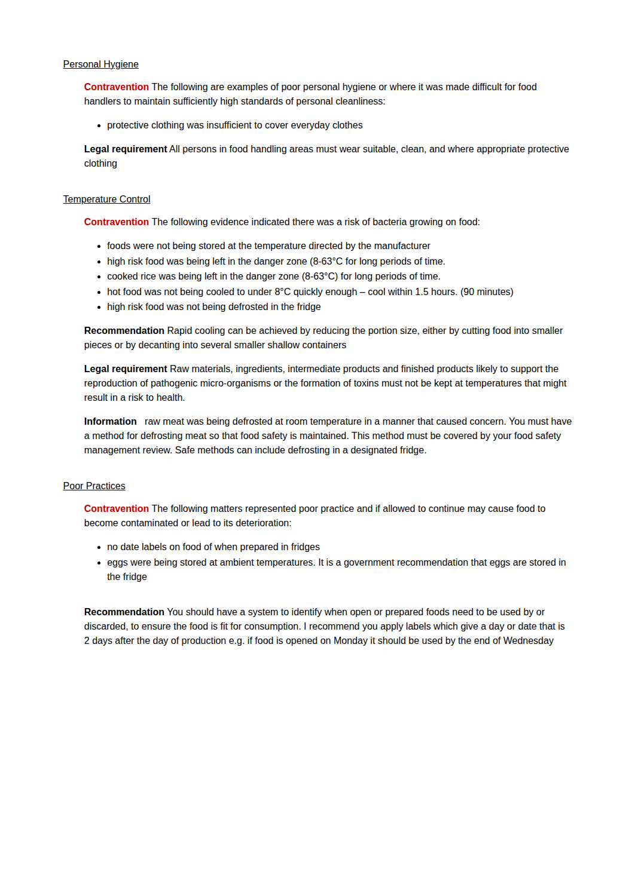Personal Hygiene
Contravention The following are examples of poor personal hygiene or where it was made difficult for food handlers to maintain sufficiently high standards of personal cleanliness:
protective clothing was insufficient to cover everyday clothes
Legal requirement All persons in food handling areas must wear suitable, clean, and where appropriate protective clothing
Temperature Control
Contravention The following evidence indicated there was a risk of bacteria growing on food:
foods were not being stored at the temperature directed by the manufacturer
high risk food was being left in the danger zone (8-63°C for long periods of time.
cooked rice was being left in the danger zone (8-63°C) for long periods of time.
hot food was not being cooled to under 8°C quickly enough – cool within 1.5 hours. (90 minutes)
high risk food was not being defrosted in the fridge
Recommendation Rapid cooling can be achieved by reducing the portion size, either by cutting food into smaller pieces or by decanting into several smaller shallow containers
Legal requirement Raw materials, ingredients, intermediate products and finished products likely to support the reproduction of pathogenic micro-organisms or the formation of toxins must not be kept at temperatures that might result in a risk to health.
Information raw meat was being defrosted at room temperature in a manner that caused concern. You must have a method for defrosting meat so that food safety is maintained. This method must be covered by your food safety management review. Safe methods can include defrosting in a designated fridge.
Poor Practices
Contravention The following matters represented poor practice and if allowed to continue may cause food to become contaminated or lead to its deterioration:
no date labels on food of when prepared in fridges
eggs were being stored at ambient temperatures. It is a government recommendation that eggs are stored in the fridge
Recommendation You should have a system to identify when open or prepared foods need to be used by or discarded, to ensure the food is fit for consumption. I recommend you apply labels which give a day or date that is 2 days after the day of production e.g. if food is opened on Monday it should be used by the end of Wednesday